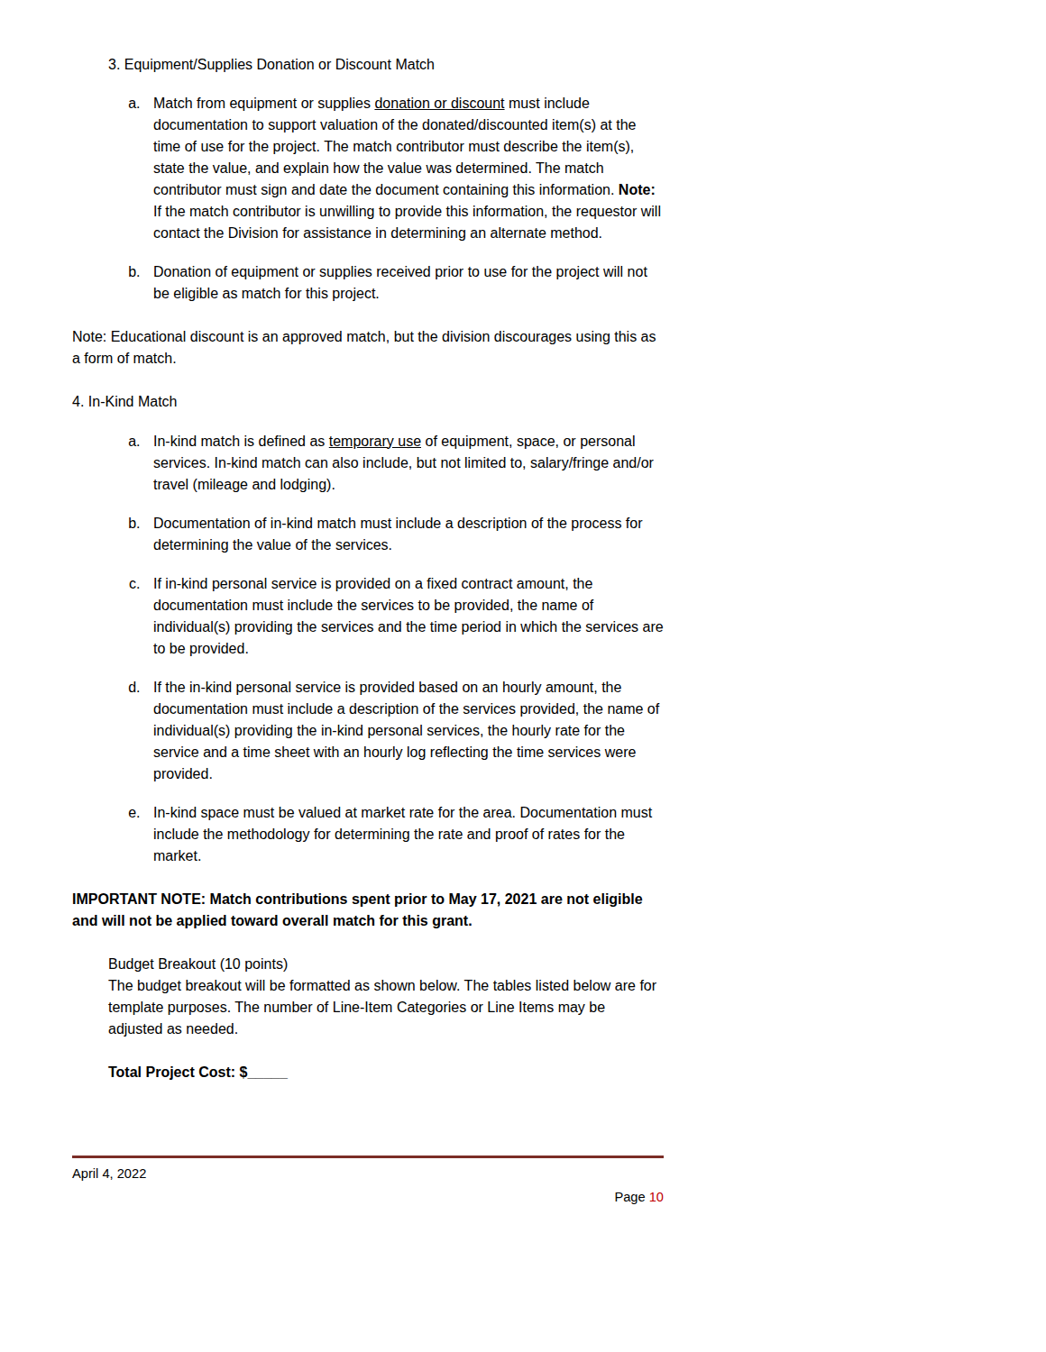3. Equipment/Supplies Donation or Discount Match
Match from equipment or supplies donation or discount must include documentation to support valuation of the donated/discounted item(s) at the time of use for the project. The match contributor must describe the item(s), state the value, and explain how the value was determined. The match contributor must sign and date the document containing this information. Note: If the match contributor is unwilling to provide this information, the requestor will contact the Division for assistance in determining an alternate method.
Donation of equipment or supplies received prior to use for the project will not be eligible as match for this project.
Note: Educational discount is an approved match, but the division discourages using this as a form of match.
4. In-Kind Match
In-kind match is defined as temporary use of equipment, space, or personal services. In-kind match can also include, but not limited to, salary/fringe and/or travel (mileage and lodging).
Documentation of in-kind match must include a description of the process for determining the value of the services.
If in-kind personal service is provided on a fixed contract amount, the documentation must include the services to be provided, the name of individual(s) providing the services and the time period in which the services are to be provided.
If the in-kind personal service is provided based on an hourly amount, the documentation must include a description of the services provided, the name of individual(s) providing the in-kind personal services, the hourly rate for the service and a time sheet with an hourly log reflecting the time services were provided.
In-kind space must be valued at market rate for the area. Documentation must include the methodology for determining the rate and proof of rates for the market.
IMPORTANT NOTE: Match contributions spent prior to May 17, 2021 are not eligible and will not be applied toward overall match for this grant.
Budget Breakout (10 points)
The budget breakout will be formatted as shown below. The tables listed below are for template purposes. The number of Line-Item Categories or Line Items may be adjusted as needed.
Total Project Cost: $_____
April 4, 2022
Page 10